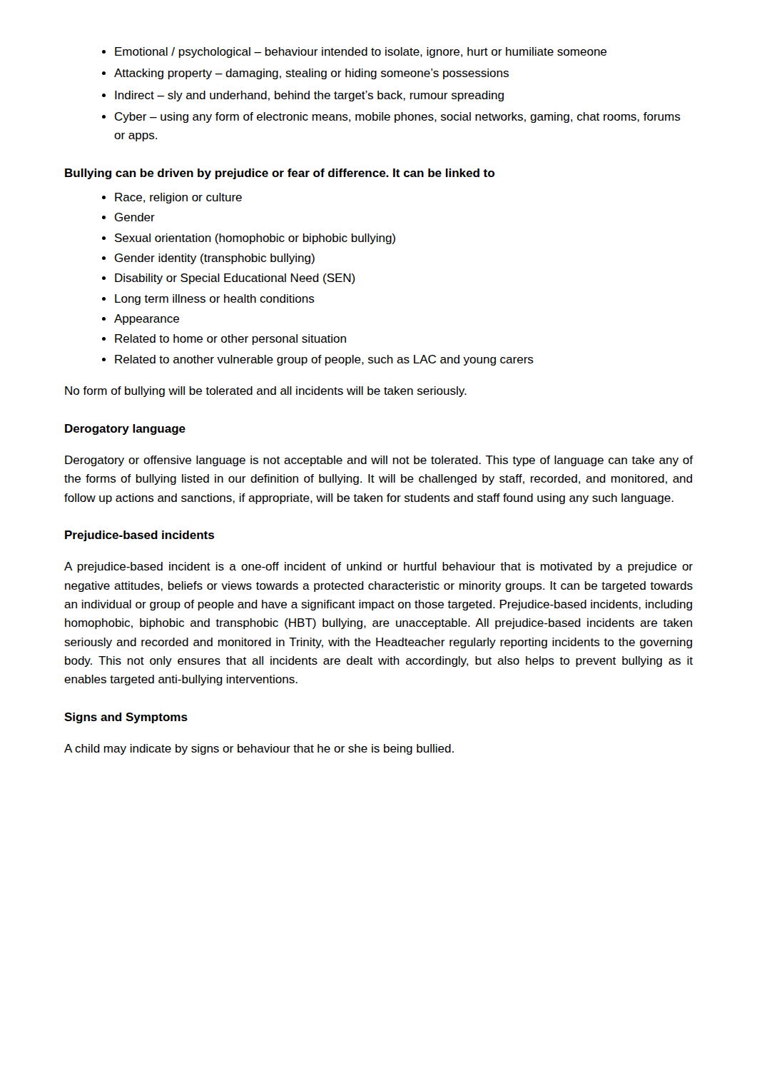Emotional / psychological – behaviour intended to isolate, ignore, hurt or humiliate someone
Attacking property – damaging, stealing or hiding someone’s possessions
Indirect – sly and underhand, behind the target’s back, rumour spreading
Cyber – using any form of electronic means, mobile phones, social networks, gaming, chat rooms, forums or apps.
Bullying can be driven by prejudice or fear of difference. It can be linked to
Race, religion or culture
Gender
Sexual orientation (homophobic or biphobic bullying)
Gender identity (transphobic bullying)
Disability or Special Educational Need (SEN)
Long term illness or health conditions
Appearance
Related to home or other personal situation
Related to another vulnerable group of people, such as LAC and young carers
No form of bullying will be tolerated and all incidents will be taken seriously.
Derogatory language
Derogatory or offensive language is not acceptable and will not be tolerated. This type of language can take any of the forms of bullying listed in our definition of bullying. It will be challenged by staff, recorded, and monitored, and follow up actions and sanctions, if appropriate, will be taken for students and staff found using any such language.
Prejudice-based incidents
A prejudice-based incident is a one-off incident of unkind or hurtful behaviour that is motivated by a prejudice or negative attitudes, beliefs or views towards a protected characteristic or minority groups. It can be targeted towards an individual or group of people and have a significant impact on those targeted. Prejudice-based incidents, including homophobic, biphobic and transphobic (HBT) bullying, are unacceptable. All prejudice-based incidents are taken seriously and recorded and monitored in Trinity, with the Headteacher regularly reporting incidents to the governing body. This not only ensures that all incidents are dealt with accordingly, but also helps to prevent bullying as it enables targeted anti-bullying interventions.
Signs and Symptoms
A child may indicate by signs or behaviour that he or she is being bullied.